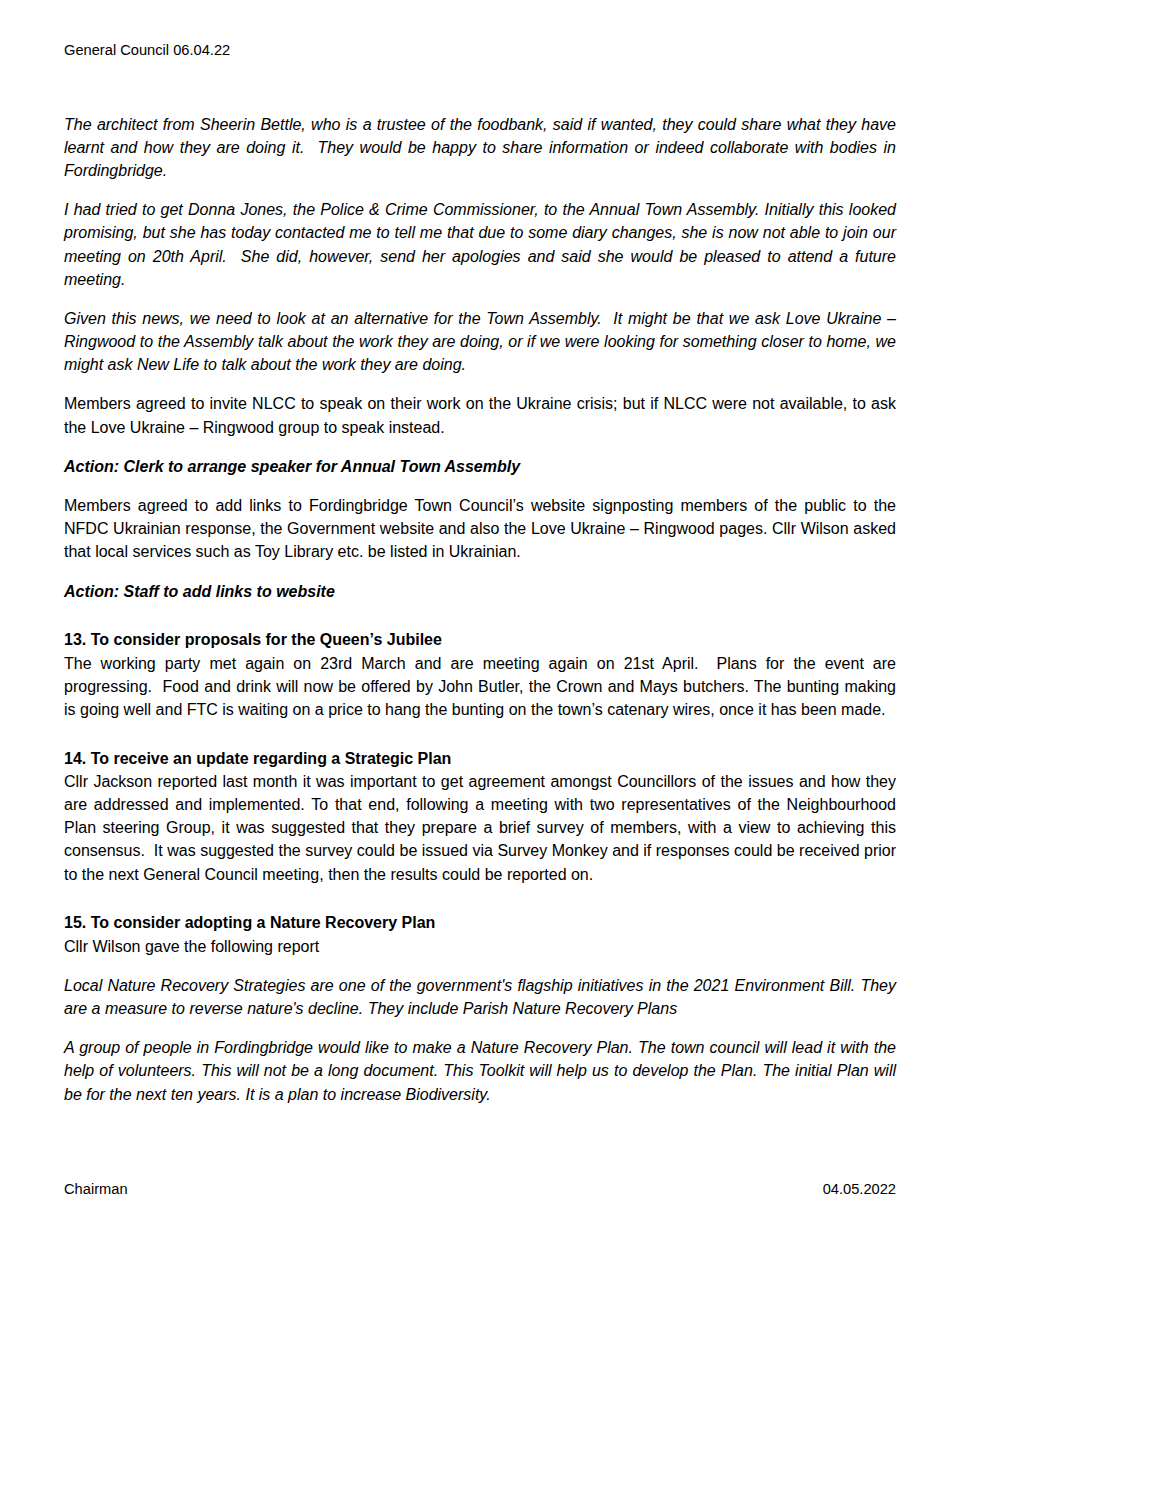General Council 06.04.22
The architect from Sheerin Bettle, who is a trustee of the foodbank, said if wanted, they could share what they have learnt and how they are doing it. They would be happy to share information or indeed collaborate with bodies in Fordingbridge.
I had tried to get Donna Jones, the Police & Crime Commissioner, to the Annual Town Assembly. Initially this looked promising, but she has today contacted me to tell me that due to some diary changes, she is now not able to join our meeting on 20th April. She did, however, send her apologies and said she would be pleased to attend a future meeting.
Given this news, we need to look at an alternative for the Town Assembly. It might be that we ask Love Ukraine – Ringwood to the Assembly talk about the work they are doing, or if we were looking for something closer to home, we might ask New Life to talk about the work they are doing.
Members agreed to invite NLCC to speak on their work on the Ukraine crisis; but if NLCC were not available, to ask the Love Ukraine – Ringwood group to speak instead.
Action: Clerk to arrange speaker for Annual Town Assembly
Members agreed to add links to Fordingbridge Town Council’s website signposting members of the public to the NFDC Ukrainian response, the Government website and also the Love Ukraine – Ringwood pages. Cllr Wilson asked that local services such as Toy Library etc. be listed in Ukrainian.
Action: Staff to add links to website
13. To consider proposals for the Queen’s Jubilee
The working party met again on 23rd March and are meeting again on 21st April. Plans for the event are progressing. Food and drink will now be offered by John Butler, the Crown and Mays butchers. The bunting making is going well and FTC is waiting on a price to hang the bunting on the town’s catenary wires, once it has been made.
14. To receive an update regarding a Strategic Plan
Cllr Jackson reported last month it was important to get agreement amongst Councillors of the issues and how they are addressed and implemented. To that end, following a meeting with two representatives of the Neighbourhood Plan steering Group, it was suggested that they prepare a brief survey of members, with a view to achieving this consensus. It was suggested the survey could be issued via Survey Monkey and if responses could be received prior to the next General Council meeting, then the results could be reported on.
15. To consider adopting a Nature Recovery Plan
Cllr Wilson gave the following report
Local Nature Recovery Strategies are one of the government's flagship initiatives in the 2021 Environment Bill. They are a measure to reverse nature's decline. They include Parish Nature Recovery Plans
A group of people in Fordingbridge would like to make a Nature Recovery Plan. The town council will lead it with the help of volunteers. This will not be a long document. This Toolkit will help us to develop the Plan. The initial Plan will be for the next ten years. It is a plan to increase Biodiversity.
Chairman 04.05.2022